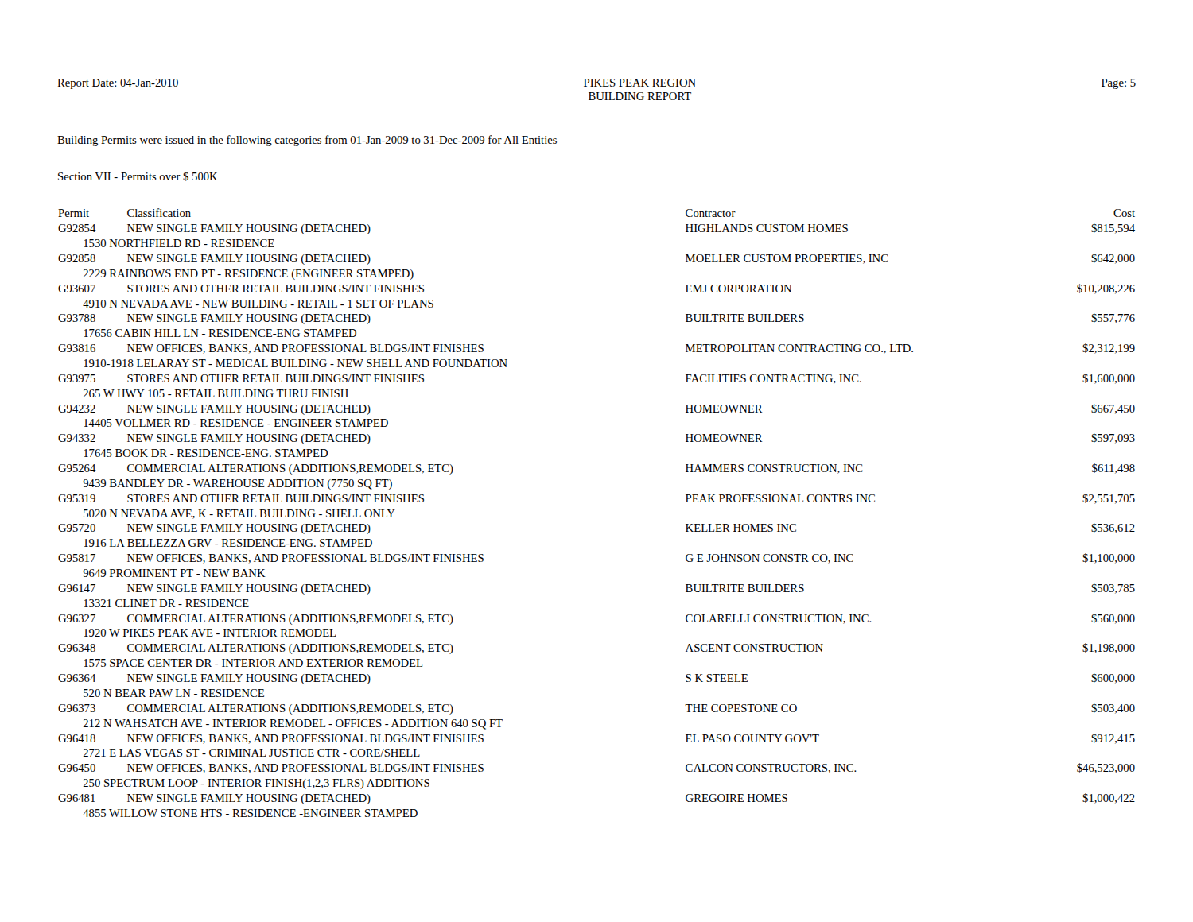Report Date: 04-Jan-2010
PIKES PEAK REGION
BUILDING REPORT
Page: 5
Building Permits were issued in the following categories from 01-Jan-2009 to 31-Dec-2009 for All Entities
Section VII - Permits over $ 500K
| Permit | Classification | Contractor | Cost |
| --- | --- | --- | --- |
| G92854 | NEW SINGLE FAMILY HOUSING (DETACHED) | HIGHLANDS CUSTOM HOMES | $815,594 |
| 1530 NORTHFIELD RD - RESIDENCE |
| G92858 | NEW SINGLE FAMILY HOUSING (DETACHED) | MOELLER CUSTOM PROPERTIES, INC | $642,000 |
| 2229 RAINBOWS END PT - RESIDENCE (ENGINEER STAMPED) |
| G93607 | STORES AND OTHER RETAIL BUILDINGS/INT FINISHES | EMJ CORPORATION | $10,208,226 |
| 4910 N NEVADA AVE - NEW BUILDING - RETAIL - 1 SET OF PLANS |
| G93788 | NEW SINGLE FAMILY HOUSING (DETACHED) | BUILTRITE BUILDERS | $557,776 |
| 17656 CABIN HILL LN - RESIDENCE-ENG STAMPED |
| G93816 | NEW OFFICES, BANKS, AND PROFESSIONAL BLDGS/INT FINISHES | METROPOLITAN CONTRACTING CO., LTD. | $2,312,199 |
| 1910-1918 LELARAY ST - MEDICAL BUILDING - NEW SHELL AND FOUNDATION |
| G93975 | STORES AND OTHER RETAIL BUILDINGS/INT FINISHES | FACILITIES CONTRACTING, INC. | $1,600,000 |
| 265 W HWY 105 - RETAIL BUILDING THRU FINISH |
| G94232 | NEW SINGLE FAMILY HOUSING (DETACHED) | HOMEOWNER | $667,450 |
| 14405 VOLLMER RD - RESIDENCE - ENGINEER STAMPED |
| G94332 | NEW SINGLE FAMILY HOUSING (DETACHED) | HOMEOWNER | $597,093 |
| 17645 BOOK DR - RESIDENCE-ENG. STAMPED |
| G95264 | COMMERCIAL ALTERATIONS (ADDITIONS,REMODELS, ETC) | HAMMERS CONSTRUCTION, INC | $611,498 |
| 9439 BANDLEY DR - WAREHOUSE ADDITION (7750 SQ FT) |
| G95319 | STORES AND OTHER RETAIL BUILDINGS/INT FINISHES | PEAK PROFESSIONAL CONTRS INC | $2,551,705 |
| 5020 N NEVADA AVE, K - RETAIL BUILDING - SHELL ONLY |
| G95720 | NEW SINGLE FAMILY HOUSING (DETACHED) | KELLER HOMES INC | $536,612 |
| 1916 LA BELLEZZA GRV - RESIDENCE-ENG. STAMPED |
| G95817 | NEW OFFICES, BANKS, AND PROFESSIONAL BLDGS/INT FINISHES | G E JOHNSON CONSTR CO, INC | $1,100,000 |
| 9649 PROMINENT PT - NEW BANK |
| G96147 | NEW SINGLE FAMILY HOUSING (DETACHED) | BUILTRITE BUILDERS | $503,785 |
| 13321 CLINET DR - RESIDENCE |
| G96327 | COMMERCIAL ALTERATIONS (ADDITIONS,REMODELS, ETC) | COLARELLI CONSTRUCTION, INC. | $560,000 |
| 1920 W PIKES PEAK AVE - INTERIOR REMODEL |
| G96348 | COMMERCIAL ALTERATIONS (ADDITIONS,REMODELS, ETC) | ASCENT CONSTRUCTION | $1,198,000 |
| 1575 SPACE CENTER DR - INTERIOR AND EXTERIOR REMODEL |
| G96364 | NEW SINGLE FAMILY HOUSING (DETACHED) | S K STEELE | $600,000 |
| 520 N BEAR PAW LN - RESIDENCE |
| G96373 | COMMERCIAL ALTERATIONS (ADDITIONS,REMODELS, ETC) | THE COPESTONE CO | $503,400 |
| 212 N WAHSATCH AVE - INTERIOR REMODEL - OFFICES - ADDITION 640 SQ FT |
| G96418 | NEW OFFICES, BANKS, AND PROFESSIONAL BLDGS/INT FINISHES | EL PASO COUNTY GOV'T | $912,415 |
| 2721 E LAS VEGAS ST - CRIMINAL JUSTICE CTR - CORE/SHELL |
| G96450 | NEW OFFICES, BANKS, AND PROFESSIONAL BLDGS/INT FINISHES | CALCON CONSTRUCTORS, INC. | $46,523,000 |
| 250 SPECTRUM LOOP - INTERIOR FINISH(1,2,3 FLRS) ADDITIONS |
| G96481 | NEW SINGLE FAMILY HOUSING (DETACHED) | GREGOIRE HOMES | $1,000,422 |
| 4855 WILLOW STONE HTS - RESIDENCE -ENGINEER STAMPED |